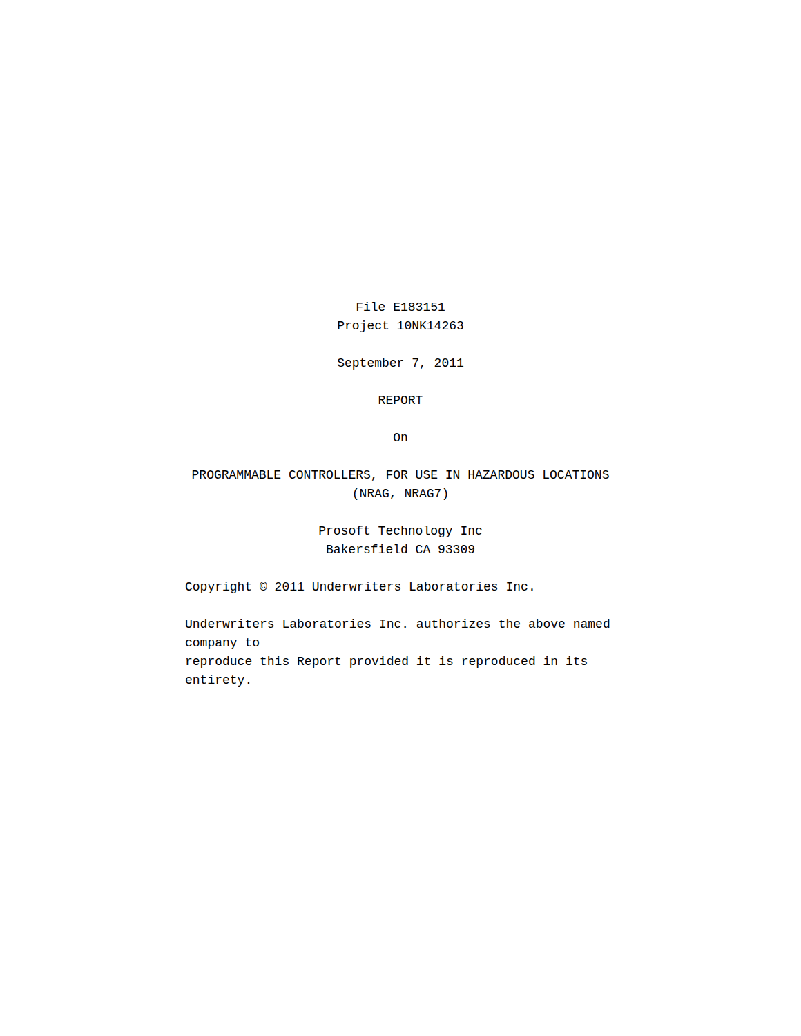File E183151
Project 10NK14263
September 7, 2011
REPORT
On
PROGRAMMABLE CONTROLLERS, FOR USE IN HAZARDOUS LOCATIONS
(NRAG, NRAG7)
Prosoft Technology Inc
Bakersfield CA 93309
Copyright © 2011 Underwriters Laboratories Inc.
Underwriters Laboratories Inc. authorizes the above named company to
reproduce this Report provided it is reproduced in its entirety.